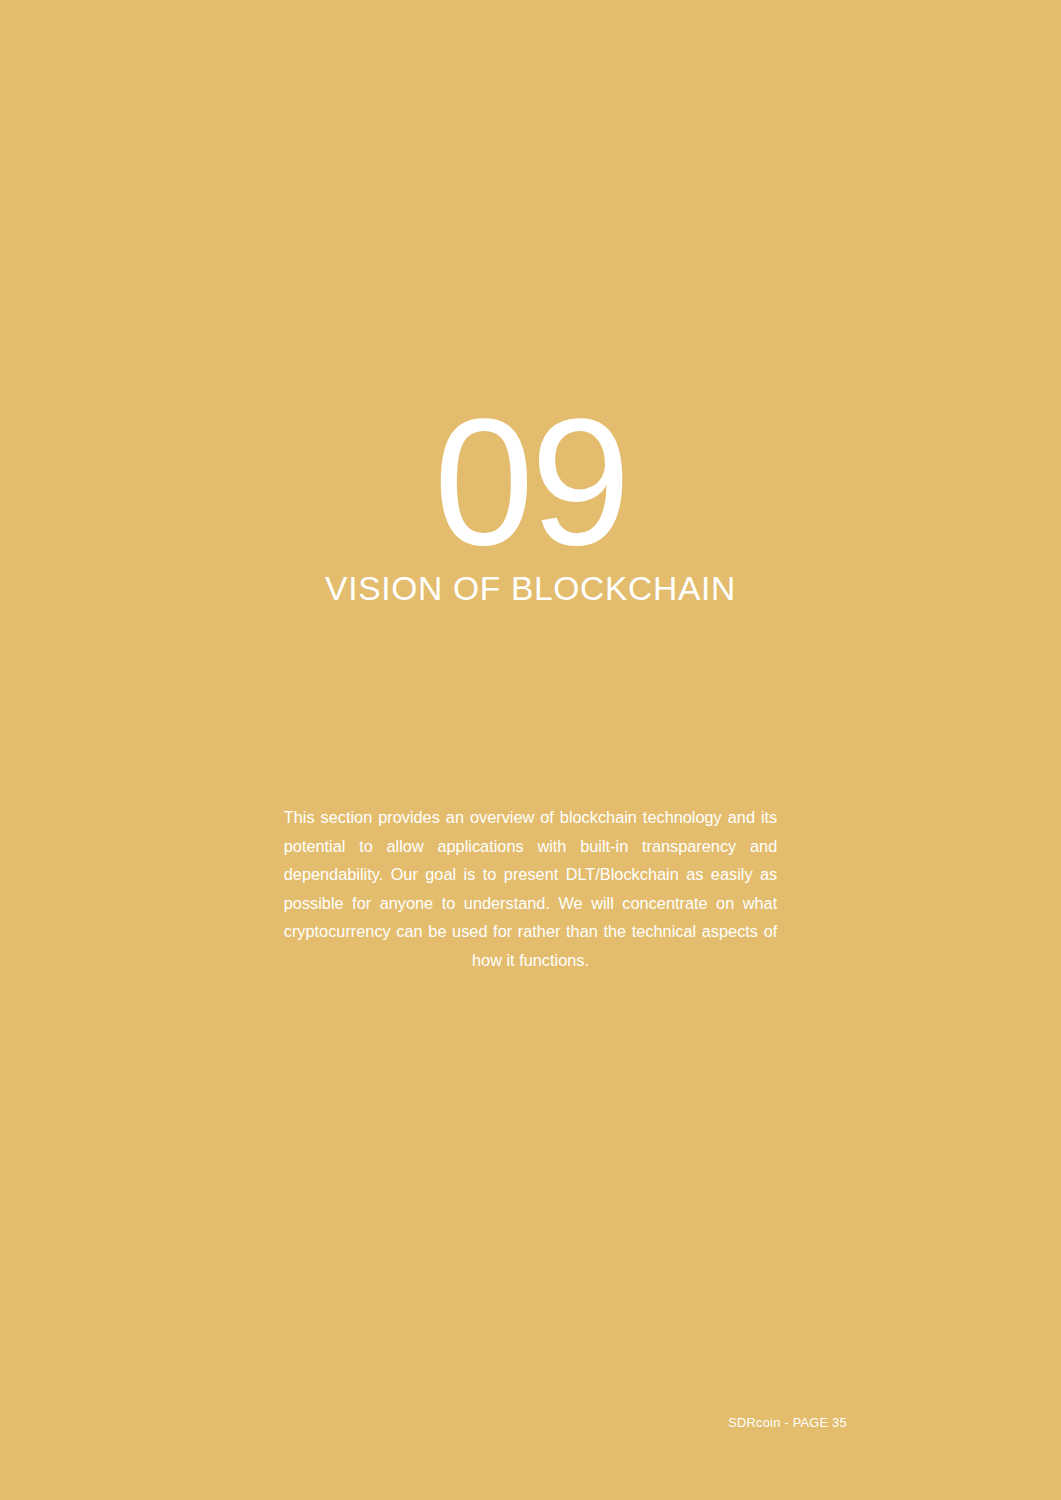09
Vision of Blockchain
This section provides an overview of blockchain technology and its potential to allow applications with built-in transparency and dependability. Our goal is to present DLT/Blockchain as easily as possible for anyone to understand. We will concentrate on what cryptocurrency can be used for rather than the technical aspects of how it functions.
SDRcoin - PAGE 35